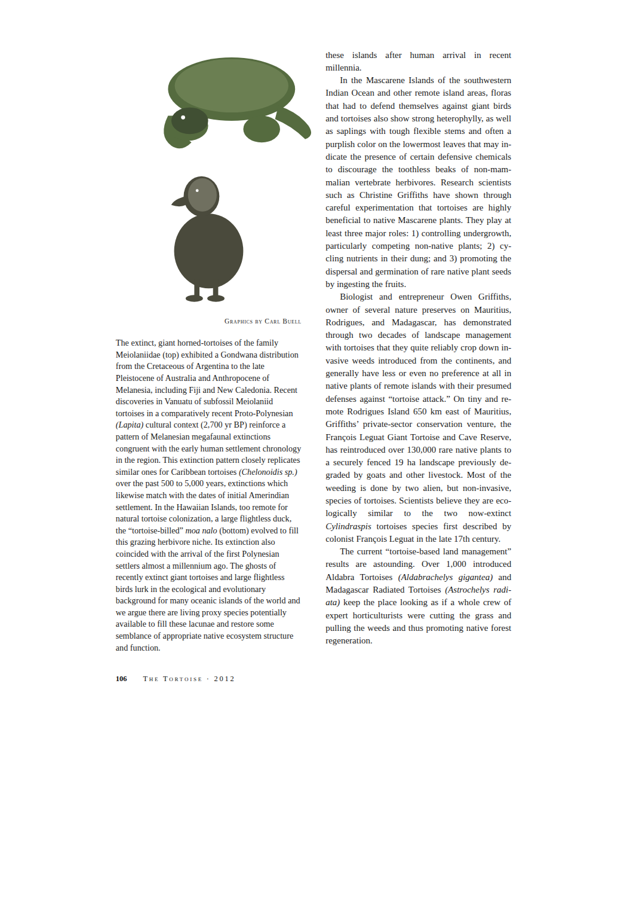Graphics by Carl Buell
The extinct, giant horned-tortoises of the family Meiolaniidae (top) exhibited a Gondwana distribution from the Cretaceous of Argentina to the late Pleistocene of Australia and Anthropocene of Melanesia, including Fiji and New Caledonia. Recent discoveries in Vanuatu of subfossil Meiolaniid tortoises in a comparatively recent Proto-Polynesian (Lapita) cultural context (2,700 yr BP) reinforce a pattern of Melanesian megafaunal extinctions congruent with the early human settlement chronology in the region. This extinction pattern closely replicates similar ones for Caribbean tortoises (Chelonoidis sp.) over the past 500 to 5,000 years, extinctions which likewise match with the dates of initial Amerindian settlement. In the Hawaiian Islands, too remote for natural tortoise colonization, a large flightless duck, the “tortoise-billed” moa nalo (bottom) evolved to fill this grazing herbivore niche. Its extinction also coincided with the arrival of the first Polynesian settlers almost a millennium ago. The ghosts of recently extinct giant tortoises and large flightless birds lurk in the ecological and evolutionary background for many oceanic islands of the world and we argue there are living proxy species potentially available to fill these lacunae and restore some semblance of appropriate native ecosystem structure and function.
these islands after human arrival in recent millennia.
In the Mascarene Islands of the southwestern Indian Ocean and other remote island areas, floras that had to defend themselves against giant birds and tortoises also show strong heterophylly, as well as saplings with tough flexible stems and often a purplish color on the lowermost leaves that may indicate the presence of certain defensive chemicals to discourage the toothless beaks of non-mammalian vertebrate herbivores. Research scientists such as Christine Griffiths have shown through careful experimentation that tortoises are highly beneficial to native Mascarene plants. They play at least three major roles: 1) controlling undergrowth, particularly competing non-native plants; 2) cycling nutrients in their dung; and 3) promoting the dispersal and germination of rare native plant seeds by ingesting the fruits.
Biologist and entrepreneur Owen Griffiths, owner of several nature preserves on Mauritius, Rodrigues, and Madagascar, has demonstrated through two decades of landscape management with tortoises that they quite reliably crop down invasive weeds introduced from the continents, and generally have less or even no preference at all in native plants of remote islands with their presumed defenses against “tortoise attack.” On tiny and remote Rodrigues Island 650 km east of Mauritius, Griffiths’ private-sector conservation venture, the François Leguat Giant Tortoise and Cave Reserve, has reintroduced over 130,000 rare native plants to a securely fenced 19 ha landscape previously degraded by goats and other livestock. Most of the weeding is done by two alien, but non-invasive, species of tortoises. Scientists believe they are ecologically similar to the two now-extinct Cylindraspis tortoises species first described by colonist François Leguat in the late 17th century.
The current “tortoise-based land management” results are astounding. Over 1,000 introduced Aldabra Tortoises (Aldabrachelys gigantea) and Madagascar Radiated Tortoises (Astrochelys radiata) keep the place looking as if a whole crew of expert horticulturists were cutting the grass and pulling the weeds and thus promoting native forest regeneration.
106 The Tortoise · 2012